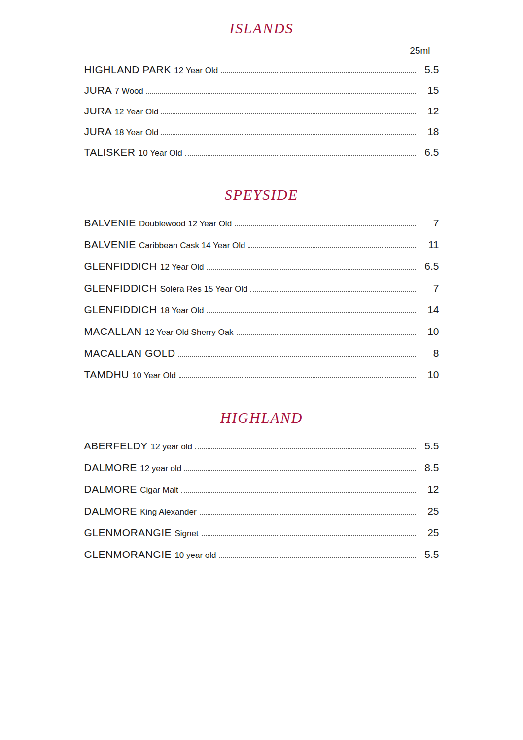ISLANDS
25ml
HIGHLAND PARK 12 Year Old 5.5
JURA 7 Wood 15
JURA 12 Year Old 12
JURA 18 Year Old 18
TALISKER 10 Year Old 6.5
SPEYSIDE
BALVENIE Doublewood 12 Year Old 7
BALVENIE Caribbean Cask 14 Year Old 11
GLENFIDDICH 12 Year Old 6.5
GLENFIDDICH Solera Res 15 Year Old 7
GLENFIDDICH 18 Year Old 14
MACALLAN 12 Year Old Sherry Oak 10
MACALLAN GOLD 8
TAMDHU 10 Year Old 10
HIGHLAND
ABERFELDY 12 year old 5.5
DALMORE 12 year old 8.5
DALMORE Cigar Malt 12
DALMORE King Alexander 25
GLENMORANGIE Signet 25
GLENMORANGIE 10 year old 5.5